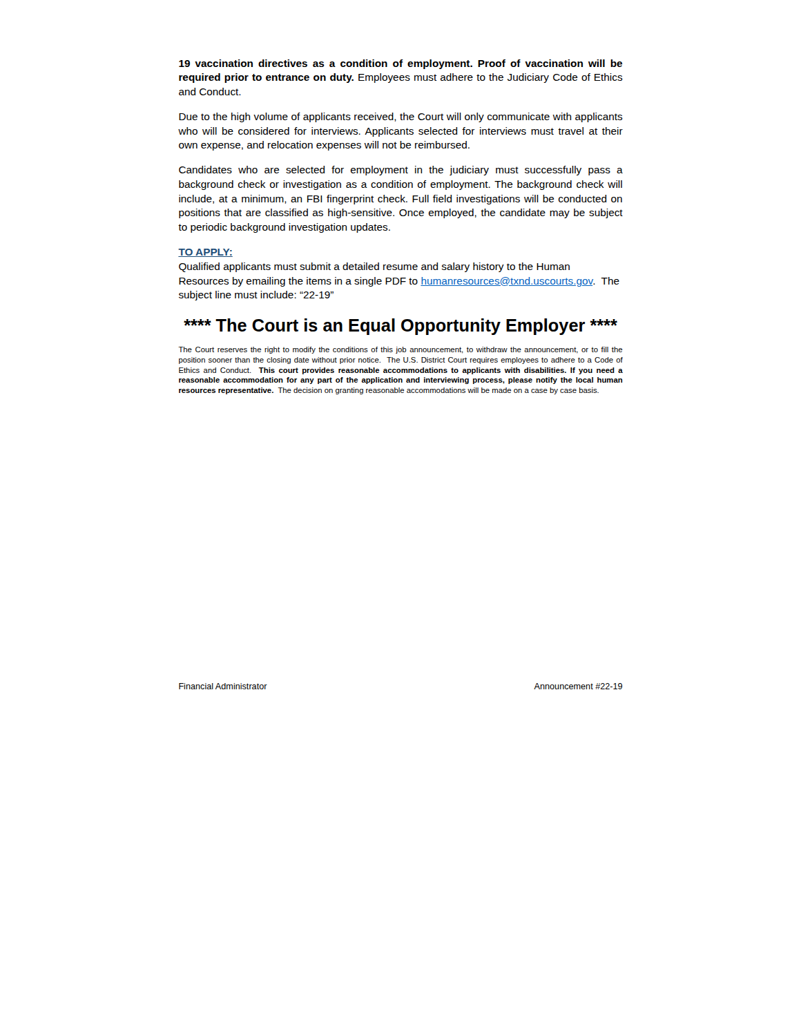19 vaccination directives as a condition of employment. Proof of vaccination will be required prior to entrance on duty. Employees must adhere to the Judiciary Code of Ethics and Conduct.
Due to the high volume of applicants received, the Court will only communicate with applicants who will be considered for interviews. Applicants selected for interviews must travel at their own expense, and relocation expenses will not be reimbursed.
Candidates who are selected for employment in the judiciary must successfully pass a background check or investigation as a condition of employment. The background check will include, at a minimum, an FBI fingerprint check. Full field investigations will be conducted on positions that are classified as high-sensitive. Once employed, the candidate may be subject to periodic background investigation updates.
TO APPLY:
Qualified applicants must submit a detailed resume and salary history to the Human Resources by emailing the items in a single PDF to humanresources@txnd.uscourts.gov. The subject line must include: “22-19”
**** The Court is an Equal Opportunity Employer ****
The Court reserves the right to modify the conditions of this job announcement, to withdraw the announcement, or to fill the position sooner than the closing date without prior notice. The U.S. District Court requires employees to adhere to a Code of Ethics and Conduct. This court provides reasonable accommodations to applicants with disabilities. If you need a reasonable accommodation for any part of the application and interviewing process, please notify the local human resources representative. The decision on granting reasonable accommodations will be made on a case by case basis.
Financial Administrator Announcement #22-19